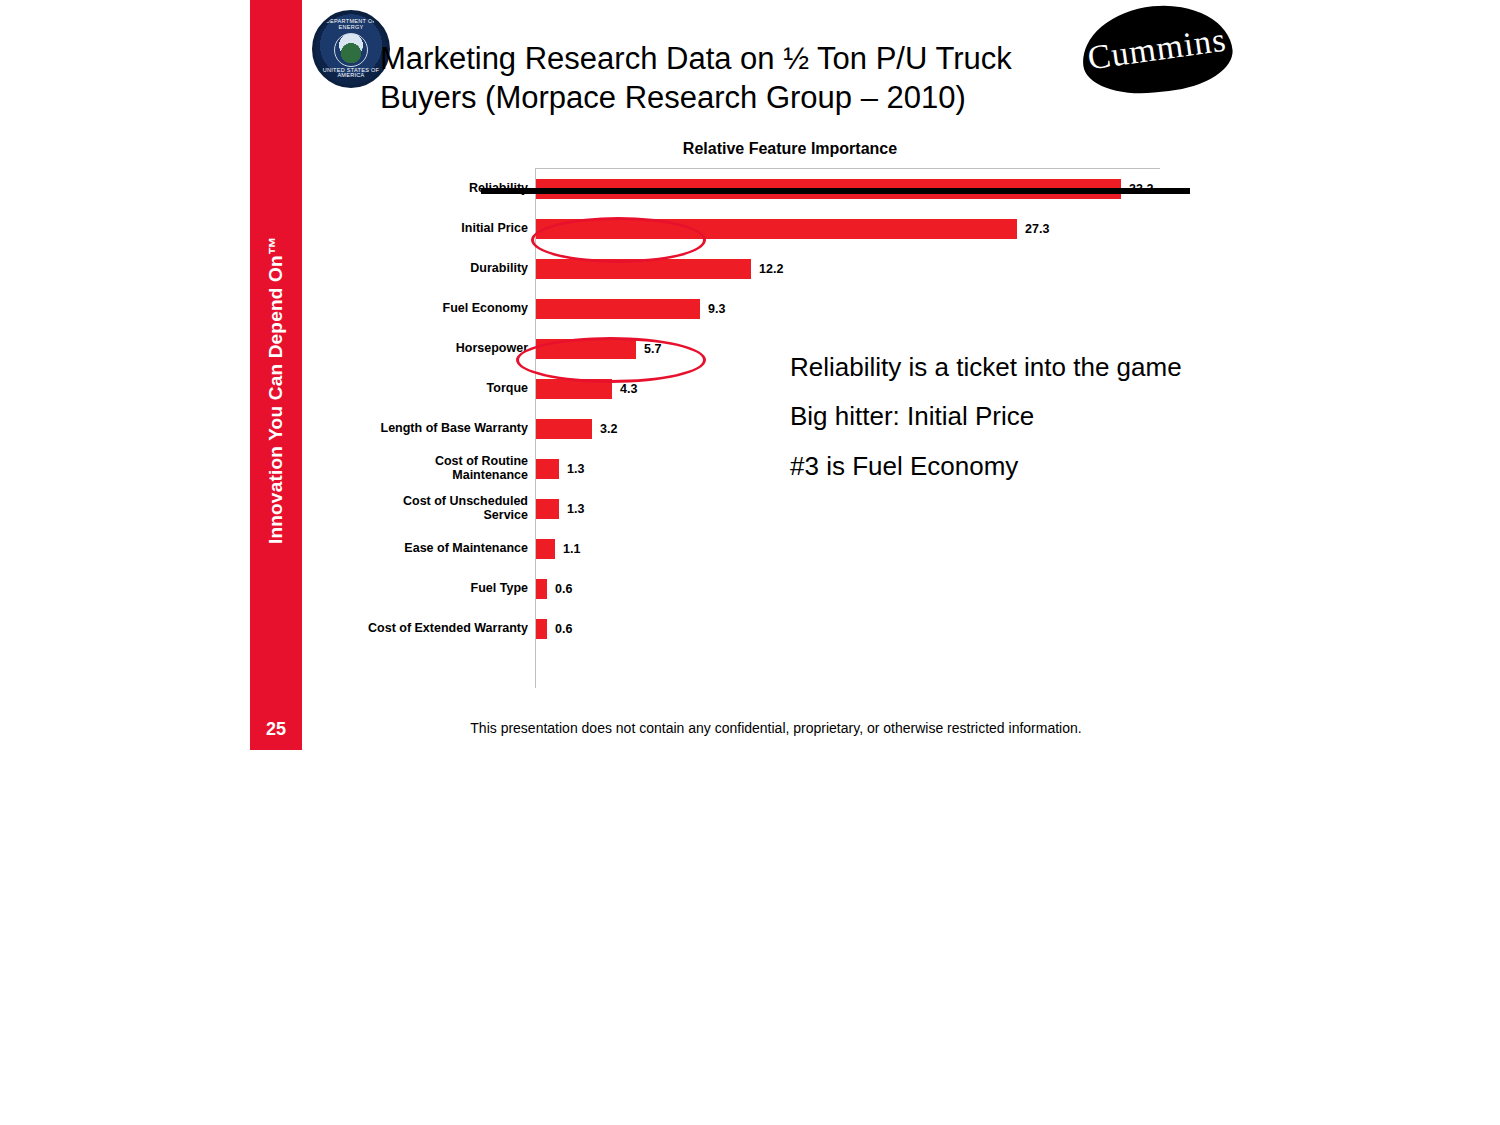Innovation You Can Depend On™
25
DEPARTMENT OF ENERGY
UNITED STATES OF AMERICA
Cummins
Marketing Research Data on ½ Ton P/U Truck Buyers (Morpace Research Group – 2010)
Relative Feature Importance
Reliability
33.2
Initial Price
27.3
Durability
12.2
Fuel Economy
9.3
Horsepower
5.7
Torque
4.3
Length of Base Warranty
3.2
Cost of Routine
Maintenance
1.3
Cost of Unscheduled
Service
1.3
Ease of Maintenance
1.1
Fuel Type
0.6
Cost of Extended Warranty
0.6
Reliability is a ticket into the game
Big hitter: Initial Price
#3 is Fuel Economy
This presentation does not contain any confidential, proprietary, or otherwise restricted information.